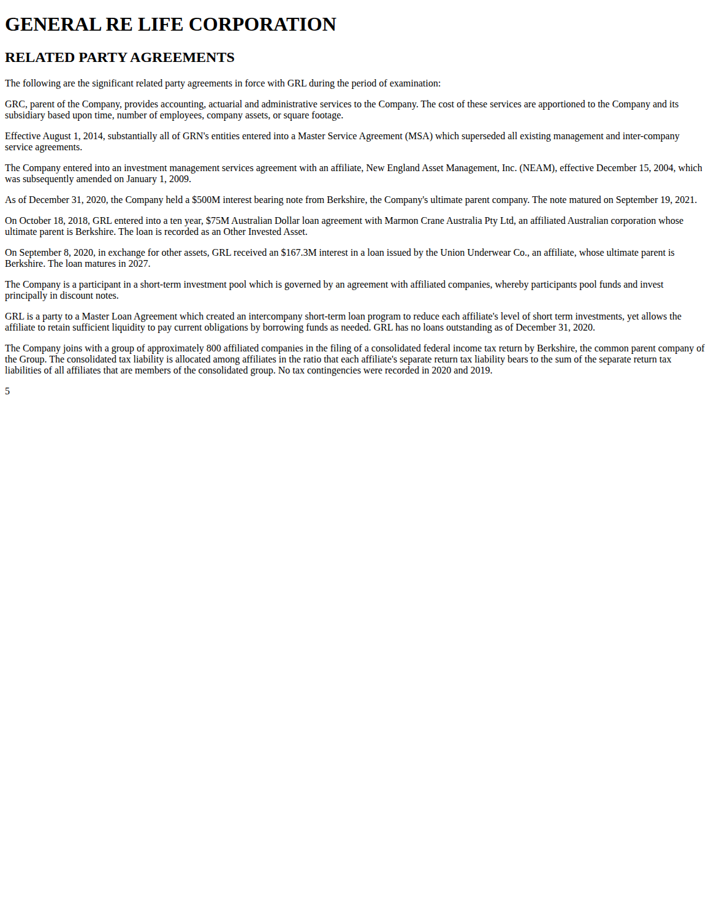GENERAL RE LIFE CORPORATION
RELATED PARTY AGREEMENTS
The following are the significant related party agreements in force with GRL during the period of examination:
GRC, parent of the Company, provides accounting, actuarial and administrative services to the Company. The cost of these services are apportioned to the Company and its subsidiary based upon time, number of employees, company assets, or square footage.
Effective August 1, 2014, substantially all of GRN's entities entered into a Master Service Agreement (MSA) which superseded all existing management and inter-company service agreements.
The Company entered into an investment management services agreement with an affiliate, New England Asset Management, Inc. (NEAM), effective December 15, 2004, which was subsequently amended on January 1, 2009.
As of December 31, 2020, the Company held a $500M interest bearing note from Berkshire, the Company's ultimate parent company. The note matured on September 19, 2021.
On October 18, 2018, GRL entered into a ten year, $75M Australian Dollar loan agreement with Marmon Crane Australia Pty Ltd, an affiliated Australian corporation whose ultimate parent is Berkshire. The loan is recorded as an Other Invested Asset.
On September 8, 2020, in exchange for other assets, GRL received an $167.3M interest in a loan issued by the Union Underwear Co., an affiliate, whose ultimate parent is Berkshire. The loan matures in 2027.
The Company is a participant in a short-term investment pool which is governed by an agreement with affiliated companies, whereby participants pool funds and invest principally in discount notes.
GRL is a party to a Master Loan Agreement which created an intercompany short-term loan program to reduce each affiliate's level of short term investments, yet allows the affiliate to retain sufficient liquidity to pay current obligations by borrowing funds as needed. GRL has no loans outstanding as of December 31, 2020.
The Company joins with a group of approximately 800 affiliated companies in the filing of a consolidated federal income tax return by Berkshire, the common parent company of the Group. The consolidated tax liability is allocated among affiliates in the ratio that each affiliate's separate return tax liability bears to the sum of the separate return tax liabilities of all affiliates that are members of the consolidated group. No tax contingencies were recorded in 2020 and 2019.
5